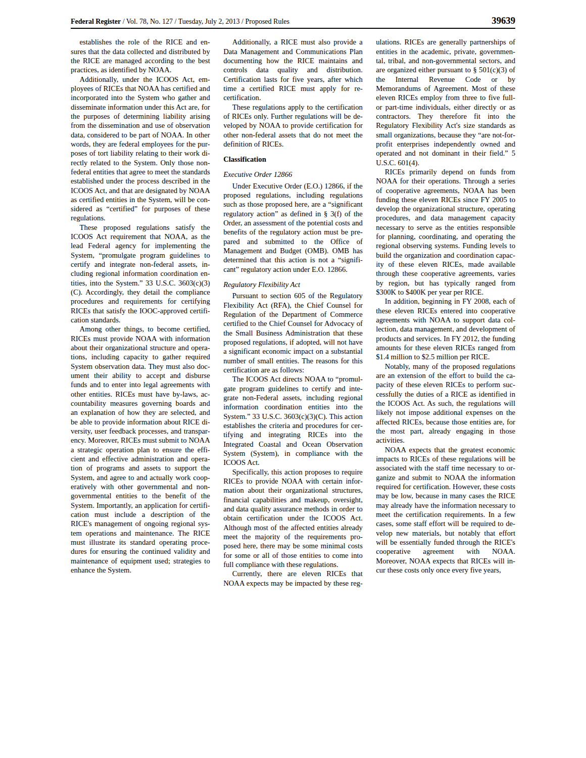Federal Register / Vol. 78, No. 127 / Tuesday, July 2, 2013 / Proposed Rules
39639
establishes the role of the RICE and ensures that the data collected and distributed by the RICE are managed according to the best practices, as identified by NOAA.
Additionally, under the ICOOS Act, employees of RICEs that NOAA has certified and incorporated into the System who gather and disseminate information under this Act are, for the purposes of determining liability arising from the dissemination and use of observation data, considered to be part of NOAA. In other words, they are federal employees for the purposes of tort liability relating to their work directly related to the System. Only those non-federal entities that agree to meet the standards established under the process described in the ICOOS Act, and that are designated by NOAA as certified entities in the System, will be considered as “certified” for purposes of these regulations.
These proposed regulations satisfy the ICOOS Act requirement that NOAA, as the lead Federal agency for implementing the System, “promulgate program guidelines to certify and integrate non-federal assets, including regional information coordination entities, into the System.” 33 U.S.C. 3603(c)(3)(C). Accordingly, they detail the compliance procedures and requirements for certifying RICEs that satisfy the IOOC-approved certification standards.
Among other things, to become certified, RICEs must provide NOAA with information about their organizational structure and operations, including capacity to gather required System observation data. They must also document their ability to accept and disburse funds and to enter into legal agreements with other entities. RICEs must have by-laws, accountability measures governing boards and an explanation of how they are selected, and be able to provide information about RICE diversity, user feedback processes, and transparency. Moreover, RICEs must submit to NOAA a strategic operation plan to ensure the efficient and effective administration and operation of programs and assets to support the System, and agree to and actually work cooperatively with other governmental and non-governmental entities to the benefit of the System. Importantly, an application for certification must include a description of the RICE's management of ongoing regional system operations and maintenance. The RICE must illustrate its standard operating procedures for ensuring the continued validity and maintenance of equipment used; strategies to enhance the System.
Additionally, a RICE must also provide a Data Management and Communications Plan documenting how the RICE maintains and controls data quality and distribution. Certification lasts for five years, after which time a certified RICE must apply for re-certification.
These regulations apply to the certification of RICEs only. Further regulations will be developed by NOAA to provide certification for other non-federal assets that do not meet the definition of RICEs.
Classification
Executive Order 12866
Under Executive Order (E.O.) 12866, if the proposed regulations, including regulations such as those proposed here, are a “significant regulatory action” as defined in § 3(f) of the Order, an assessment of the potential costs and benefits of the regulatory action must be prepared and submitted to the Office of Management and Budget (OMB). OMB has determined that this action is not a “significant” regulatory action under E.O. 12866.
Regulatory Flexibility Act
Pursuant to section 605 of the Regulatory Flexibility Act (RFA), the Chief Counsel for Regulation of the Department of Commerce certified to the Chief Counsel for Advocacy of the Small Business Administration that these proposed regulations, if adopted, will not have a significant economic impact on a substantial number of small entities. The reasons for this certification are as follows:
The ICOOS Act directs NOAA to “promulgate program guidelines to certify and integrate non-Federal assets, including regional information coordination entities into the System.” 33 U.S.C. 3603(c)(3)(C). This action establishes the criteria and procedures for certifying and integrating RICEs into the Integrated Coastal and Ocean Observation System (System), in compliance with the ICOOS Act.
Specifically, this action proposes to require RICEs to provide NOAA with certain information about their organizational structures, financial capabilities and makeup, oversight, and data quality assurance methods in order to obtain certification under the ICOOS Act. Although most of the affected entities already meet the majority of the requirements proposed here, there may be some minimal costs for some or all of those entities to come into full compliance with these regulations.
Currently, there are eleven RICEs that NOAA expects may be impacted by these regulations. RICEs are generally partnerships of entities in the academic, private, governmental, tribal, and non-governmental sectors, and are organized either pursuant to § 501(c)(3) of the Internal Revenue Code or by Memorandums of Agreement. Most of these eleven RICEs employ from three to five full- or part-time individuals, either directly or as contractors. They therefore fit into the Regulatory Flexibility Act's size standards as small organizations, because they “are not-for-profit enterprises independently owned and operated and not dominant in their field.” 5 U.S.C. 601(4).
RICEs primarily depend on funds from NOAA for their operations. Through a series of cooperative agreements, NOAA has been funding these eleven RICEs since FY 2005 to develop the organizational structure, operating procedures, and data management capacity necessary to serve as the entities responsible for planning, coordinating, and operating the regional observing systems. Funding levels to build the organization and coordination capacity of these eleven RICEs, made available through these cooperative agreements, varies by region, but has typically ranged from $300K to $400K per year per RICE.
In addition, beginning in FY 2008, each of these eleven RICEs entered into cooperative agreements with NOAA to support data collection, data management, and development of products and services. In FY 2012, the funding amounts for these eleven RICEs ranged from $1.4 million to $2.5 million per RICE.
Notably, many of the proposed regulations are an extension of the effort to build the capacity of these eleven RICEs to perform successfully the duties of a RICE as identified in the ICOOS Act. As such, the regulations will likely not impose additional expenses on the affected RICEs, because those entities are, for the most part, already engaging in those activities.
NOAA expects that the greatest economic impacts to RICEs of these regulations will be associated with the staff time necessary to organize and submit to NOAA the information required for certification. However, these costs may be low, because in many cases the RICE may already have the information necessary to meet the certification requirements. In a few cases, some staff effort will be required to develop new materials, but notably that effort will be essentially funded through the RICE's cooperative agreement with NOAA. Moreover, NOAA expects that RICEs will incur these costs only once every five years,